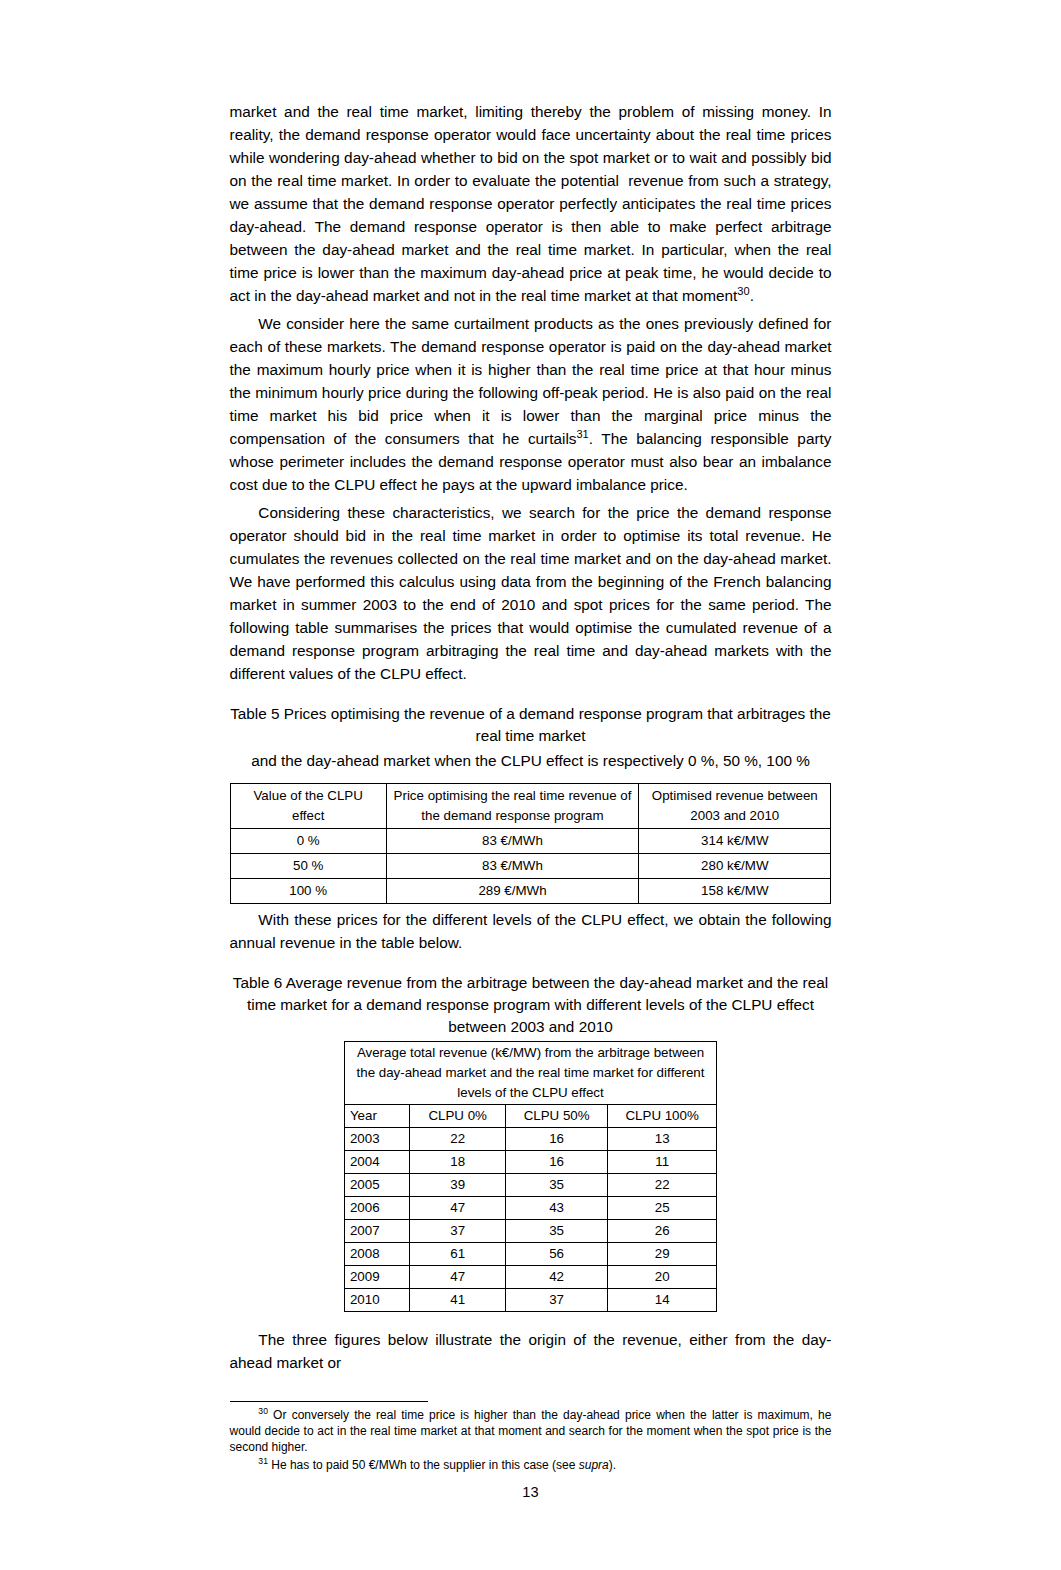market and the real time market, limiting thereby the problem of missing money. In reality, the demand response operator would face uncertainty about the real time prices while wondering day-ahead whether to bid on the spot market or to wait and possibly bid on the real time market. In order to evaluate the potential revenue from such a strategy, we assume that the demand response operator perfectly anticipates the real time prices day-ahead. The demand response operator is then able to make perfect arbitrage between the day-ahead market and the real time market. In particular, when the real time price is lower than the maximum day-ahead price at peak time, he would decide to act in the day-ahead market and not in the real time market at that moment30.
We consider here the same curtailment products as the ones previously defined for each of these markets. The demand response operator is paid on the day-ahead market the maximum hourly price when it is higher than the real time price at that hour minus the minimum hourly price during the following off-peak period. He is also paid on the real time market his bid price when it is lower than the marginal price minus the compensation of the consumers that he curtails31. The balancing responsible party whose perimeter includes the demand response operator must also bear an imbalance cost due to the CLPU effect he pays at the upward imbalance price.
Considering these characteristics, we search for the price the demand response operator should bid in the real time market in order to optimise its total revenue. He cumulates the revenues collected on the real time market and on the day-ahead market. We have performed this calculus using data from the beginning of the French balancing market in summer 2003 to the end of 2010 and spot prices for the same period. The following table summarises the prices that would optimise the cumulated revenue of a demand response program arbitraging the real time and day-ahead markets with the different values of the CLPU effect.
Table 5 Prices optimising the revenue of a demand response program that arbitrages the real time market
and the day-ahead market when the CLPU effect is respectively 0 %, 50 %, 100 %
| Value of the CLPU effect | Price optimising the real time revenue of the demand response program | Optimised revenue between 2003 and 2010 |
| --- | --- | --- |
| 0 % | 83 €/MWh | 314 k€/MW |
| 50 % | 83 €/MWh | 280 k€/MW |
| 100 % | 289 €/MWh | 158 k€/MW |
With these prices for the different levels of the CLPU effect, we obtain the following annual revenue in the table below.
Table 6 Average revenue from the arbitrage between the day-ahead market and the real time market for a demand response program with different levels of the CLPU effect between 2003 and 2010
| Average total revenue (k€/MW) from the arbitrage between the day-ahead market and the real time market for different levels of the CLPU effect |
| Year | CLPU 0% | CLPU 50% | CLPU 100% |
| 2003 | 22 | 16 | 13 |
| 2004 | 18 | 16 | 11 |
| 2005 | 39 | 35 | 22 |
| 2006 | 47 | 43 | 25 |
| 2007 | 37 | 35 | 26 |
| 2008 | 61 | 56 | 29 |
| 2009 | 47 | 42 | 20 |
| 2010 | 41 | 37 | 14 |
The three figures below illustrate the origin of the revenue, either from the day-ahead market or
30 Or conversely the real time price is higher than the day-ahead price when the latter is maximum, he would decide to act in the real time market at that moment and search for the moment when the spot price is the second higher.
31 He has to paid 50 €/MWh to the supplier in this case (see supra).
13